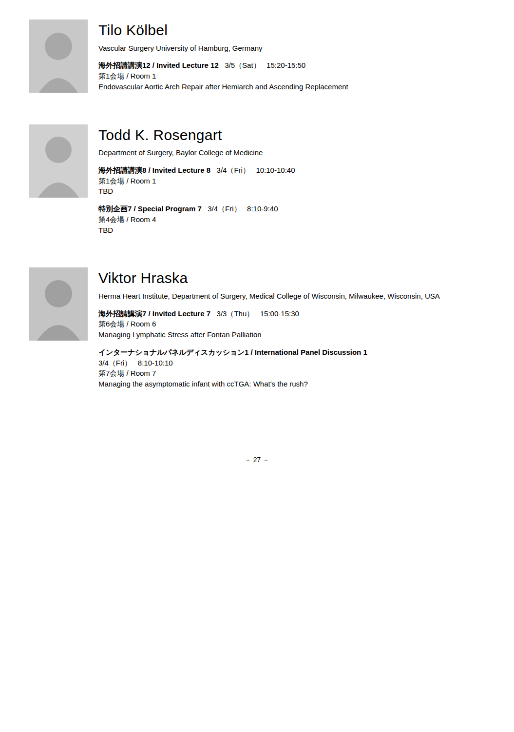Tilo Kölbel
Vascular Surgery University of Hamburg, Germany
海外招請講演12 / Invited Lecture 12 3/5（Sat） 15:20-15:50
第1会場 / Room 1
Endovascular Aortic Arch Repair after Hemiarch and Ascending Replacement
Todd K. Rosengart
Department of Surgery, Baylor College of Medicine
海外招請講演8 / Invited Lecture 8 3/4（Fri） 10:10-10:40
第1会場 / Room 1
TBD
特別企画7 / Special Program 7 3/4（Fri） 8:10-9:40
第4会場 / Room 4
TBD
Viktor Hraska
Herma Heart Institute, Department of Surgery, Medical College of Wisconsin, Milwaukee, Wisconsin, USA
海外招請講演7 / Invited Lecture 7 3/3（Thu） 15:00-15:30
第6会場 / Room 6
Managing Lymphatic Stress after Fontan Palliation
インターナショナルパネルディスカッション1 / International Panel Discussion 1
3/4（Fri） 8:10-10:10
第7会場 / Room 7
Managing the asymptomatic infant with ccTGA: What's the rush?
－ 27 －